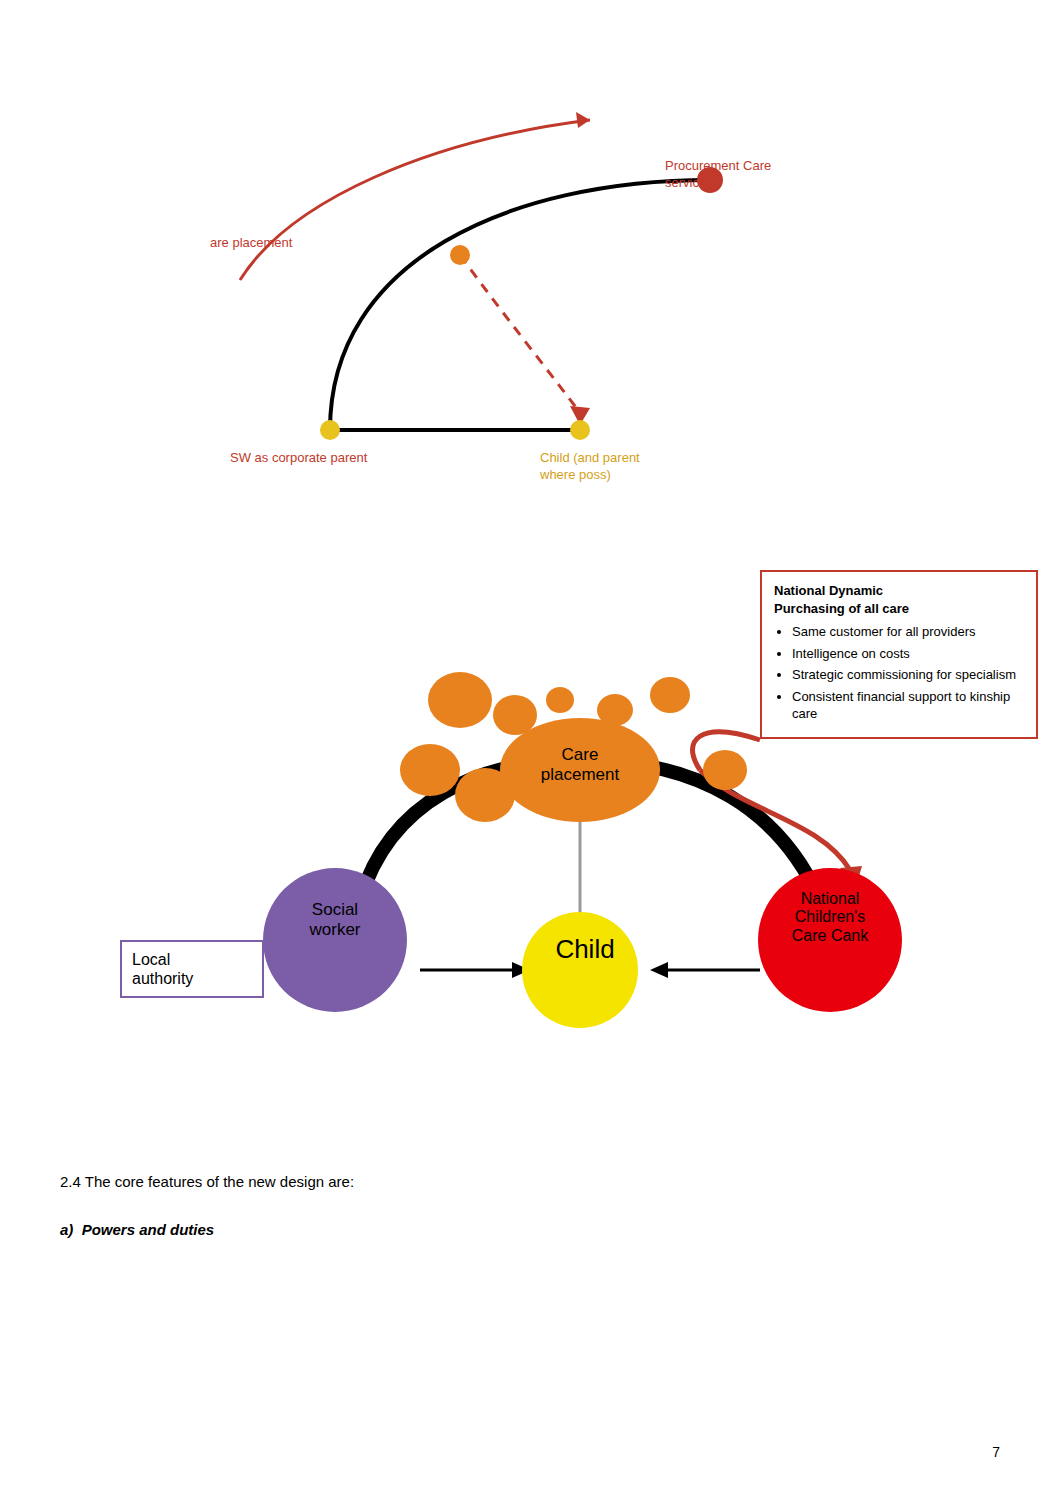Procurement Care
services
are placement
SW as corporate parent
Child (and parent
where poss)
Care
placement
Social
worker
Child
National
Children's
Care Cank
Local
authority
National Dynamic
Purchasing of all care
Same customer for all providers
Intelligence on costs
Strategic commissioning for specialism
Consistent financial support to kinship care
2.4 The core features of the new design are:
a) Powers and duties
7